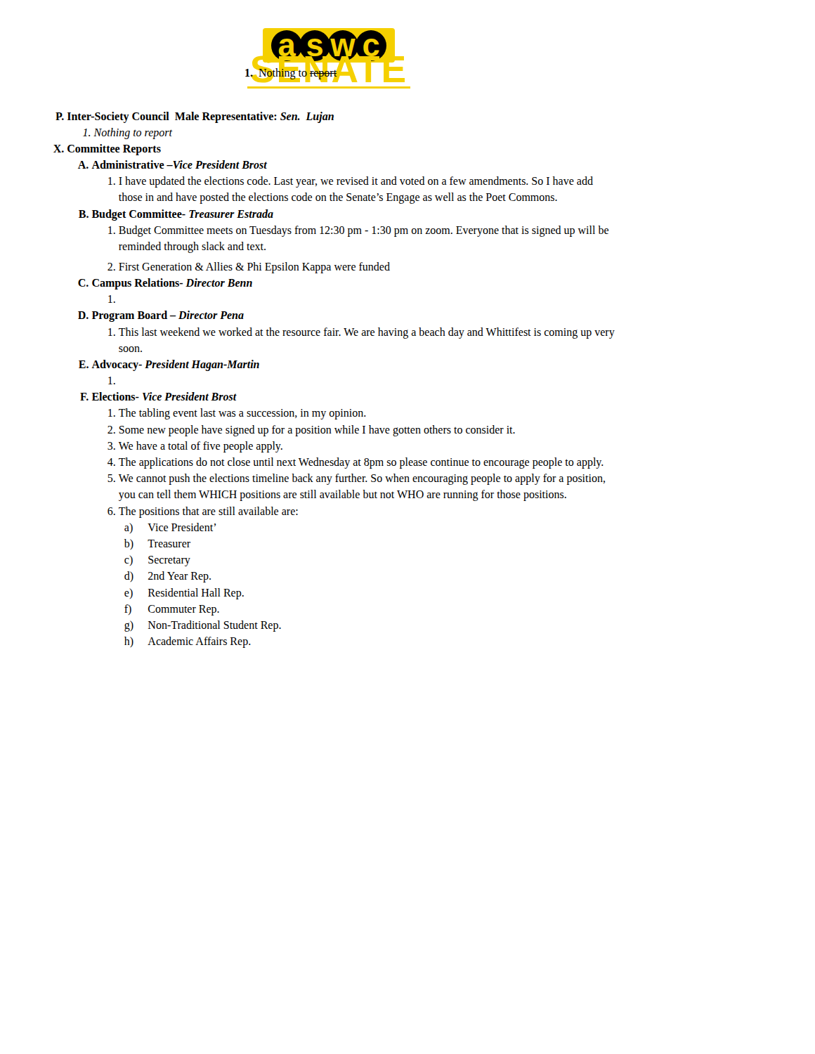aswc
SENATE
1. Nothing to report
Inter-Society Council Male Representative: Sen. Lujan
Nothing to report
Committee Reports
Administrative –Vice President Brost
I have updated the elections code. Last year, we revised it and voted on a few amendments. So I have add those in and have posted the elections code on the Senate’s Engage as well as the Poet Commons.
Budget Committee- Treasurer Estrada
Budget Committee meets on Tuesdays from 12:30 pm - 1:30 pm on zoom. Everyone that is signed up will be reminded through slack and text.
First Generation & Allies & Phi Epsilon Kappa were funded
Campus Relations- Director Benn
Program Board – Director Pena
This last weekend we worked at the resource fair. We are having a beach day and Whittifest is coming up very soon.
Advocacy- President Hagan-Martin
Elections- Vice President Brost
The tabling event last was a succession, in my opinion.
Some new people have signed up for a position while I have gotten others to consider it.
We have a total of five people apply.
The applications do not close until next Wednesday at 8pm so please continue to encourage people to apply.
We cannot push the elections timeline back any further. So when encouraging people to apply for a position, you can tell them WHICH positions are still available but not WHO are running for those positions.
The positions that are still available are:
Vice President’
Treasurer
Secretary
2nd Year Rep.
Residential Hall Rep.
Commuter Rep.
Non-Traditional Student Rep.
Academic Affairs Rep.